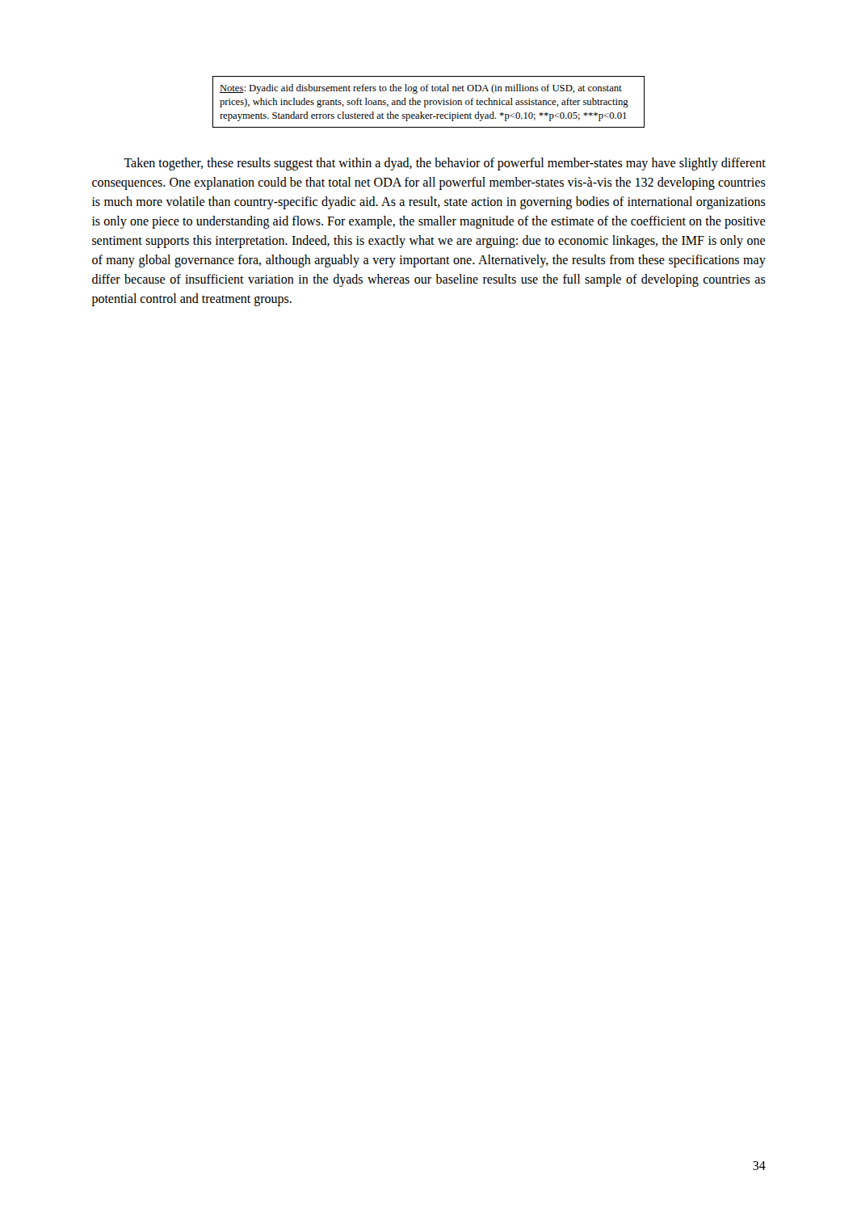Notes: Dyadic aid disbursement refers to the log of total net ODA (in millions of USD, at constant prices), which includes grants, soft loans, and the provision of technical assistance, after subtracting repayments. Standard errors clustered at the speaker-recipient dyad. *p<0.10; **p<0.05; ***p<0.01
Taken together, these results suggest that within a dyad, the behavior of powerful member-states may have slightly different consequences. One explanation could be that total net ODA for all powerful member-states vis-à-vis the 132 developing countries is much more volatile than country-specific dyadic aid. As a result, state action in governing bodies of international organizations is only one piece to understanding aid flows. For example, the smaller magnitude of the estimate of the coefficient on the positive sentiment supports this interpretation. Indeed, this is exactly what we are arguing: due to economic linkages, the IMF is only one of many global governance fora, although arguably a very important one. Alternatively, the results from these specifications may differ because of insufficient variation in the dyads whereas our baseline results use the full sample of developing countries as potential control and treatment groups.
34